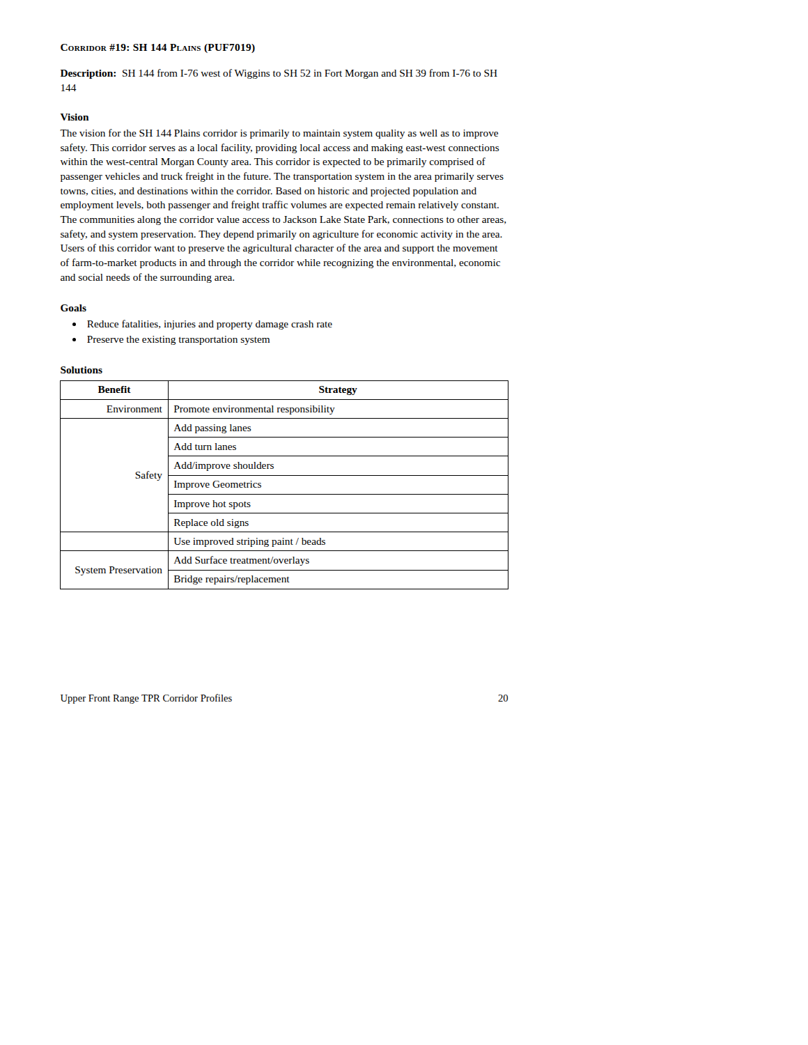Corridor #19: SH 144 Plains (PUF7019)
Description: SH 144 from I-76 west of Wiggins to SH 52 in Fort Morgan and SH 39 from I-76 to SH 144
Vision
The vision for the SH 144 Plains corridor is primarily to maintain system quality as well as to improve safety. This corridor serves as a local facility, providing local access and making east-west connections within the west-central Morgan County area. This corridor is expected to be primarily comprised of passenger vehicles and truck freight in the future. The transportation system in the area primarily serves towns, cities, and destinations within the corridor. Based on historic and projected population and employment levels, both passenger and freight traffic volumes are expected remain relatively constant. The communities along the corridor value access to Jackson Lake State Park, connections to other areas, safety, and system preservation. They depend primarily on agriculture for economic activity in the area. Users of this corridor want to preserve the agricultural character of the area and support the movement of farm-to-market products in and through the corridor while recognizing the environmental, economic and social needs of the surrounding area.
Goals
Reduce fatalities, injuries and property damage crash rate
Preserve the existing transportation system
Solutions
| Benefit | Strategy |
| --- | --- |
| Environment | Promote environmental responsibility |
| Safety | Add passing lanes |
| Add turn lanes |
| Add/improve shoulders |
| Improve Geometrics |
| Improve hot spots |
| Replace old signs |
| | Use improved striping paint / beads |
| System Preservation | Add Surface treatment/overlays |
| Bridge repairs/replacement |
Upper Front Range TPR Corridor Profiles 20